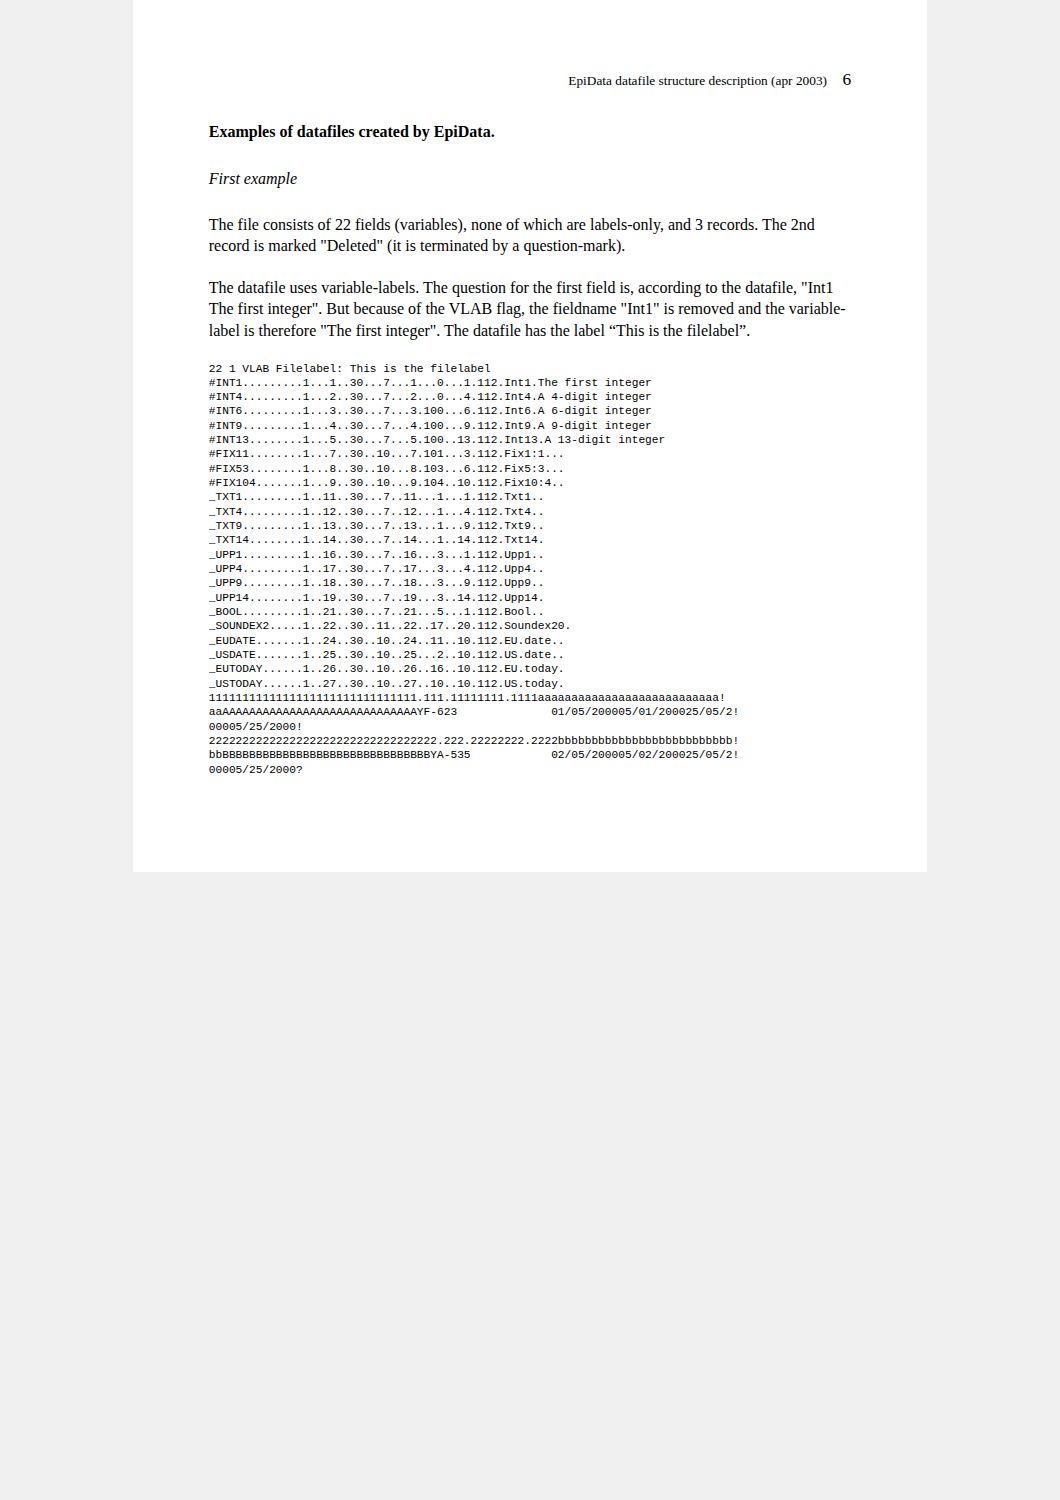EpiData datafile structure description (apr 2003)6
Examples of datafiles created by EpiData.
First example
The file consists of 22 fields (variables), none of which are labels-only, and 3 records. The 2nd record is marked "Deleted" (it is terminated by a question-mark).
The datafile uses variable-labels. The question for the first field is, according to the datafile, "Int1 The first integer". But because of the VLAB flag, the fieldname "Int1" is removed and the variable-label is therefore "The first integer". The datafile has the label “This is the filelabel”.
22 1 VLAB Filelabel: This is the filelabel
#INT1.........1...1..30...7...1...0...1.112.Int1.The first integer
#INT4.........1...2..30...7...2...0...4.112.Int4.A 4-digit integer
#INT6.........1...3..30...7...3.100...6.112.Int6.A 6-digit integer
#INT9.........1...4..30...7...4.100...9.112.Int9.A 9-digit integer
#INT13........1...5..30...7...5.100..13.112.Int13.A 13-digit integer
#FIX11........1...7..30..10...7.101...3.112.Fix1:1...
#FIX53........1...8..30..10...8.103...6.112.Fix5:3...
#FIX104.......1...9..30..10...9.104..10.112.Fix10:4..
_TXT1.........1..11..30...7..11...1...1.112.Txt1..
_TXT4.........1..12..30...7..12...1...4.112.Txt4..
_TXT9.........1..13..30...7..13...1...9.112.Txt9..
_TXT14........1..14..30...7..14...1..14.112.Txt14.
_UPP1.........1..16..30...7..16...3...1.112.Upp1..
_UPP4.........1..17..30...7..17...3...4.112.Upp4..
_UPP9.........1..18..30...7..18...3...9.112.Upp9..
_UPP14........1..19..30...7..19...3..14.112.Upp14.
_BOOL.........1..21..30...7..21...5...1.112.Bool..
_SOUNDEX2.....1..22..30..11..22..17..20.112.Soundex20.
_EUDATE.......1..24..30..10..24..11..10.112.EU.date..
_USDATE.......1..25..30..10..25...2..10.112.US.date..
_EUTODAY......1..26..30..10..26..16..10.112.EU.today.
_USTODAY......1..27..30..10..27..10..10.112.US.today.
1111111111111111111111111111111.111.11111111.1111aaaaaaaaaaaaaaaaaaaaaaaaaaa!
aaAAAAAAAAAAAAAAAAAAAAAAAAAAAAAYF-623              01/05/200005/01/200025/05/2!
00005/25/2000!
2222222222222222222222222222222222.222.22222222.2222bbbbbbbbbbbbbbbbbbbbbbbbbb!
bbBBBBBBBBBBBBBBBBBBBBBBBBBBBBBBBYA-535            02/05/200005/02/200025/05/2!
00005/25/2000?